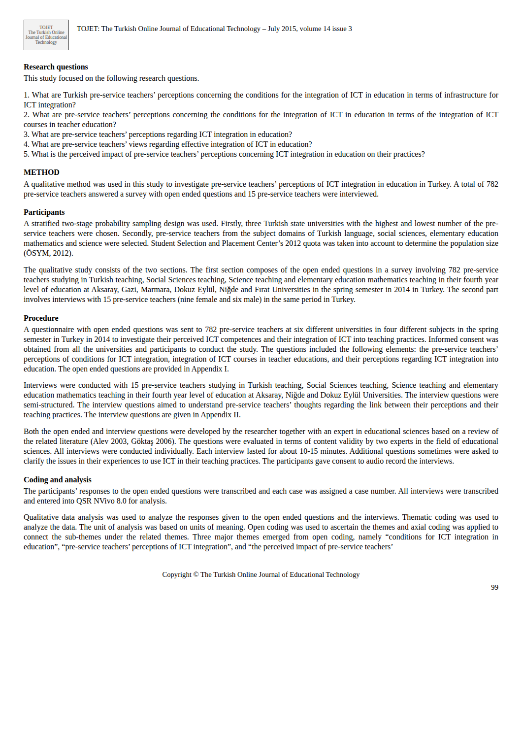TOJET
The Turkish Online Journal of Educational Technology
TOJET: The Turkish Online Journal of Educational Technology – July 2015, volume 14 issue 3
Research questions
This study focused on the following research questions.
1. What are Turkish pre-service teachers’ perceptions concerning the conditions for the integration of ICT in education in terms of infrastructure for ICT integration?
2. What are pre-service teachers’ perceptions concerning the conditions for the integration of ICT in education in terms of the integration of ICT courses in teacher education?
3. What are pre-service teachers’ perceptions regarding ICT integration in education?
4. What are pre-service teachers’ views regarding effective integration of ICT in education?
5. What is the perceived impact of pre-service teachers’ perceptions concerning ICT integration in education on their practices?
METHOD
A qualitative method was used in this study to investigate pre-service teachers’ perceptions of ICT integration in education in Turkey. A total of 782 pre-service teachers answered a survey with open ended questions and 15 pre-service teachers were interviewed.
Participants
A stratified two-stage probability sampling design was used. Firstly, three Turkish state universities with the highest and lowest number of the pre-service teachers were chosen. Secondly, pre-service teachers from the subject domains of Turkish language, social sciences, elementary education mathematics and science were selected. Student Selection and Placement Center’s 2012 quota was taken into account to determine the population size (ÖSYM, 2012).
The qualitative study consists of the two sections. The first section composes of the open ended questions in a survey involving 782 pre-service teachers studying in Turkish teaching, Social Sciences teaching, Science teaching and elementary education mathematics teaching in their fourth year level of education at Aksaray, Gazi, Marmara, Dokuz Eylül, Niğde and Fırat Universities in the spring semester in 2014 in Turkey. The second part involves interviews with 15 pre-service teachers (nine female and six male) in the same period in Turkey.
Procedure
A questionnaire with open ended questions was sent to 782 pre-service teachers at six different universities in four different subjects in the spring semester in Turkey in 2014 to investigate their perceived ICT competences and their integration of ICT into teaching practices. Informed consent was obtained from all the universities and participants to conduct the study. The questions included the following elements: the pre-service teachers’ perceptions of conditions for ICT integration, integration of ICT courses in teacher educations, and their perceptions regarding ICT integration into education. The open ended questions are provided in Appendix I.
Interviews were conducted with 15 pre-service teachers studying in Turkish teaching, Social Sciences teaching, Science teaching and elementary education mathematics teaching in their fourth year level of education at Aksaray, Niğde and Dokuz Eylül Universities. The interview questions were semi-structured. The interview questions aimed to understand pre-service teachers’ thoughts regarding the link between their perceptions and their teaching practices. The interview questions are given in Appendix II.
Both the open ended and interview questions were developed by the researcher together with an expert in educational sciences based on a review of the related literature (Alev 2003, Göktaş 2006). The questions were evaluated in terms of content validity by two experts in the field of educational sciences. All interviews were conducted individually. Each interview lasted for about 10-15 minutes. Additional questions sometimes were asked to clarify the issues in their experiences to use ICT in their teaching practices. The participants gave consent to audio record the interviews.
Coding and analysis
The participants’ responses to the open ended questions were transcribed and each case was assigned a case number. All interviews were transcribed and entered into QSR NVivo 8.0 for analysis.
Qualitative data analysis was used to analyze the responses given to the open ended questions and the interviews. Thematic coding was used to analyze the data. The unit of analysis was based on units of meaning. Open coding was used to ascertain the themes and axial coding was applied to connect the sub-themes under the related themes. Three major themes emerged from open coding, namely “conditions for ICT integration in education”, “pre-service teachers’ perceptions of ICT integration”, and “the perceived impact of pre-service teachers’
Copyright © The Turkish Online Journal of Educational Technology
99